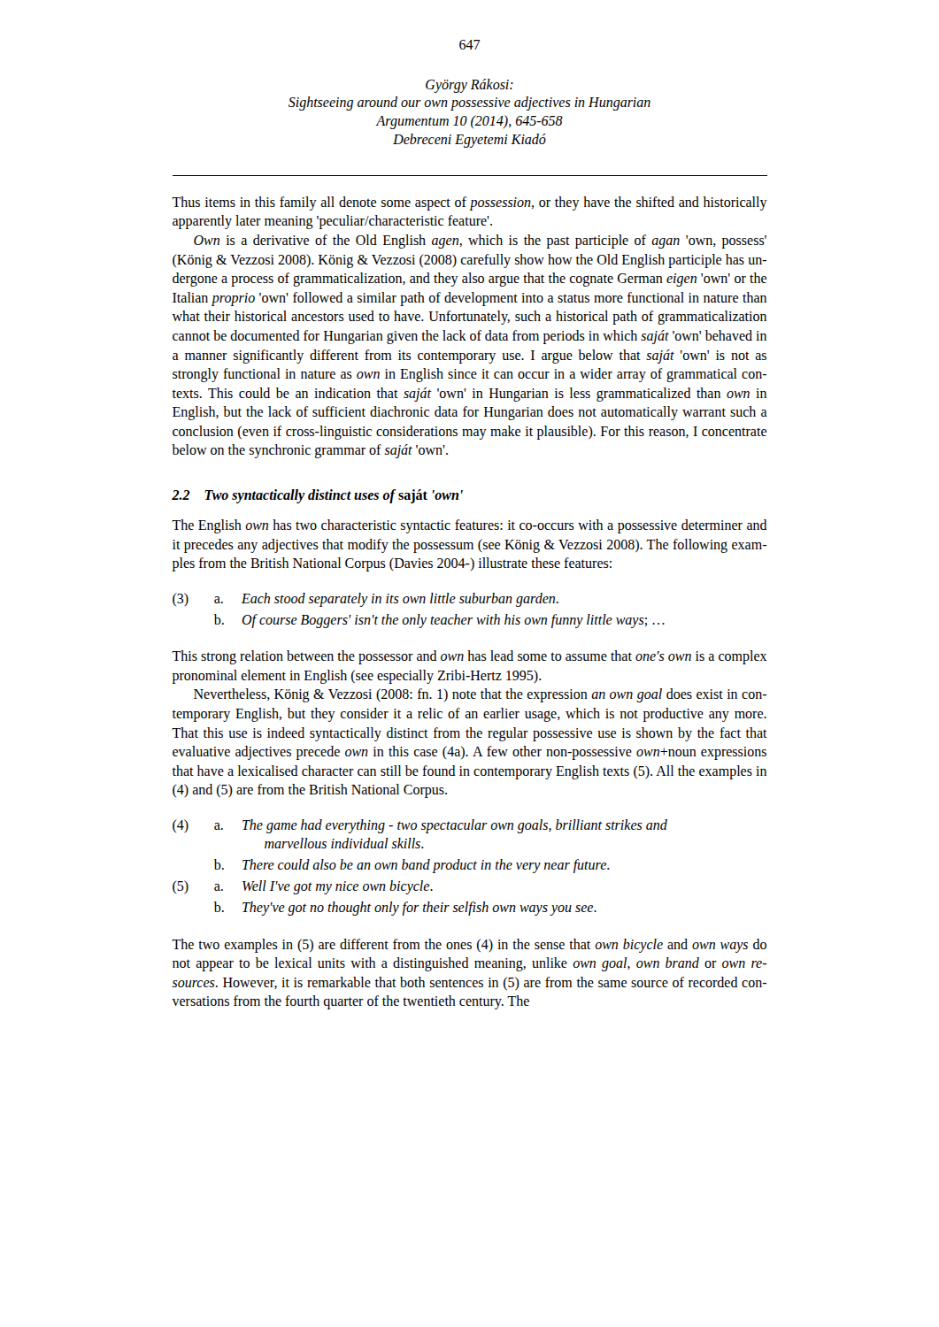647
György Rákosi: Sightseeing around our own possessive adjectives in Hungarian Argumentum 10 (2014), 645-658 Debreceni Egyetemi Kiadó
Thus items in this family all denote some aspect of possession, or they have the shifted and historically apparently later meaning 'peculiar/characteristic feature'.
Own is a derivative of the Old English agen, which is the past participle of agan 'own, possess' (König & Vezzosi 2008). König & Vezzosi (2008) carefully show how the Old English participle has undergone a process of grammaticalization, and they also argue that the cognate German eigen 'own' or the Italian proprio 'own' followed a similar path of development into a status more functional in nature than what their historical ancestors used to have. Unfortunately, such a historical path of grammaticalization cannot be documented for Hungarian given the lack of data from periods in which saját 'own' behaved in a manner significantly different from its contemporary use. I argue below that saját 'own' is not as strongly functional in nature as own in English since it can occur in a wider array of grammatical contexts. This could be an indication that saját 'own' in Hungarian is less grammaticalized than own in English, but the lack of sufficient diachronic data for Hungarian does not automatically warrant such a conclusion (even if cross-linguistic considerations may make it plausible). For this reason, I concentrate below on the synchronic grammar of saját 'own'.
2.2 Two syntactically distinct uses of saját 'own'
The English own has two characteristic syntactic features: it co-occurs with a possessive determiner and it precedes any adjectives that modify the possessum (see König & Vezzosi 2008). The following examples from the British National Corpus (Davies 2004-) illustrate these features:
| (3) | a. | Each stood separately in its own little suburban garden . |
| | b. | Of course Boggers' isn't the only teacher with his own funny little ways ; … |
This strong relation between the possessor and own has lead some to assume that one's own is a complex pronominal element in English (see especially Zribi-Hertz 1995).
Nevertheless, König & Vezzosi (2008: fn. 1) note that the expression an own goal does exist in contemporary English, but they consider it a relic of an earlier usage, which is not productive any more. That this use is indeed syntactically distinct from the regular possessive use is shown by the fact that evaluative adjectives precede own in this case (4a). A few other non-possessive own+noun expressions that have a lexicalised character can still be found in contemporary English texts (5). All the examples in (4) and (5) are from the British National Corpus.
| (4) | a. | The game had everything - two spectacular own goals, brilliant strikes and marvellous individual skills . |
| | b. | There could also be an own band product in the very near future . |
| (5) | a. | Well I've got my nice own bicycle . |
| | b. | They've got no thought only for their selfish own ways you see . |
The two examples in (5) are different from the ones (4) in the sense that own bicycle and own ways do not appear to be lexical units with a distinguished meaning, unlike own goal, own brand or own resources. However, it is remarkable that both sentences in (5) are from the same source of recorded conversations from the fourth quarter of the twentieth century. The